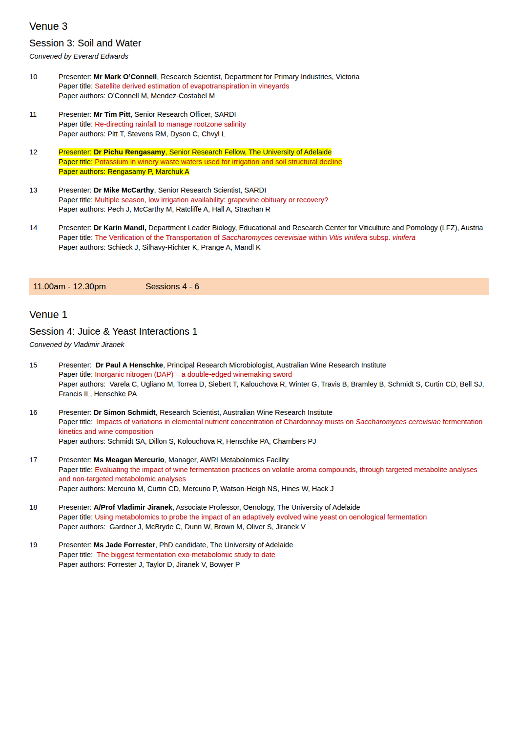Venue 3
Session 3: Soil and Water
Convened by Everard Edwards
| 10 | Presenter: Mr Mark O’Connell , Research Scientist, Department for Primary Industries, Victoria Paper title: Satellite derived estimation of evapotranspiration in vineyards Paper authors: O’Connell M, Mendez-Costabel M |
| 11 | Presenter: Mr Tim Pitt , Senior Research Officer, SARDI Paper title: Re-directing rainfall to manage rootzone salinity Paper authors: Pitt T, Stevens RM, Dyson C, Chvyl L |
| 12 | Presenter: Dr Pichu Rengasamy , Senior Research Fellow, The University of Adelaide Paper title: Potassium in winery waste waters used for irrigation and soil structural decline Paper authors: Rengasamy P, Marchuk A |
| 13 | Presenter: Dr Mike McCarthy , Senior Research Scientist, SARDI Paper title: Multiple season, low irrigation availability: grapevine obituary or recovery? Paper authors: Pech J, McCarthy M, Ratcliffe A, Hall A, Strachan R |
| 14 | Presenter: Dr Karin Mandl, Department Leader Biology, Educational and Research Center for Viticulture and Pomology (LFZ), Austria Paper title: The Verification of the Transportation of Saccharomyces cerevisiae within Vitis vinifera subsp. vinifera Paper authors: Schieck J, Silhavy-Richter K, Prange A, Mandl K |
11.00am - 12.30pm Sessions 4 - 6
Venue 1
Session 4: Juice & Yeast Interactions 1
Convened by Vladimir Jiranek
| 15 | Presenter: Dr Paul A Henschke , Principal Research Microbiologist, Australian Wine Research Institute Paper title: Inorganic nitrogen (DAP) – a double-edged winemaking sword Paper authors: Varela C, Ugliano M, Torrea D, Siebert T, Kalouchova R, Winter G, Travis B, Bramley B, Schmidt S, Curtin CD, Bell SJ, Francis IL, Henschke PA |
| 16 | Presenter: Dr Simon Schmidt , Research Scientist, Australian Wine Research Institute Paper title: Impacts of variations in elemental nutrient concentration of Chardonnay musts on Saccharomyces cerevisiae fermentation kinetics and wine composition Paper authors: Schmidt SA, Dillon S, Kolouchova R, Henschke PA, Chambers PJ |
| 17 | Presenter: Ms Meagan Mercurio , Manager, AWRI Metabolomics Facility Paper title: Evaluating the impact of wine fermentation practices on volatile aroma compounds, through targeted metabolite analyses and non-targeted metabolomic analyses Paper authors: Mercurio M, Curtin CD, Mercurio P, Watson-Heigh NS, Hines W, Hack J |
| 18 | Presenter: A/Prof Vladimir Jiranek , Associate Professor, Oenology, The University of Adelaide Paper title: Using metabolomics to probe the impact of an adaptively evolved wine yeast on oenological fermentation Paper authors: Gardner J, McBryde C, Dunn W, Brown M, Oliver S, Jiranek V |
| 19 | Presenter: Ms Jade Forrester , PhD candidate, The University of Adelaide Paper title: The biggest fermentation exo-metabolomic study to date Paper authors: Forrester J, Taylor D, Jiranek V, Bowyer P |